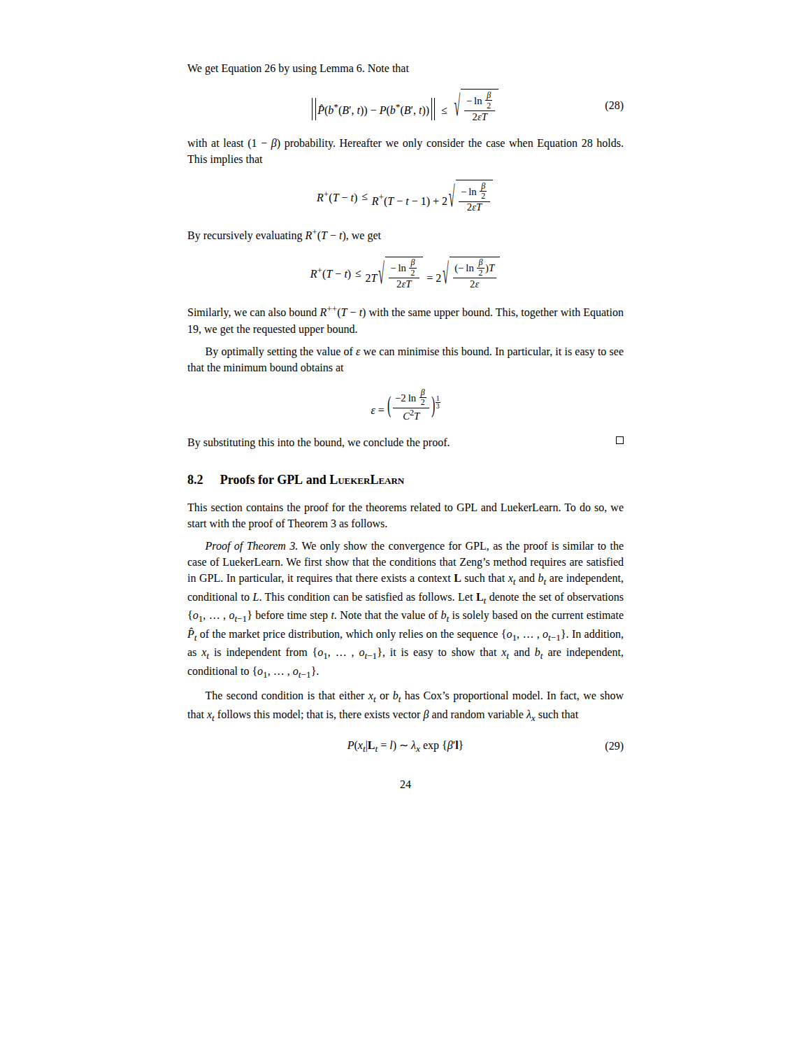We get Equation 26 by using Lemma 6. Note that
P̂(b*(B′, t)) − P(b*(B′, t)) ≤ − ln β 22εT (28)
with at least (1 − β) probability. Hereafter we only consider the case when Equation 28 holds. This implies that
| R + ( T − t ) | ≤ | R + ( T − t − 1) + 2 − ln β 2 2 εT |
By recursively evaluating R+(T − t), we get
| R + ( T − t ) | ≤ | 2 T − ln β 2 2 εT = 2 (− ln β 2 ) T 2 ε |
Similarly, we can also bound R++(T − t) with the same upper bound. This, together with Equation 19, we get the requested upper bound.
By optimally setting the value of ε we can minimise this bound. In particular, it is easy to see that the minimum bound obtains at
ε = −2 ln β 2 C2T 13
By substituting this into the bound, we conclude the proof.
8.2 Proofs for GPL and LuekerLearn
This section contains the proof for the theorems related to GPL and LuekerLearn. To do so, we start with the proof of Theorem 3 as follows.
Proof of Theorem 3. We only show the convergence for GPL, as the proof is similar to the case of LuekerLearn. We first show that the conditions that Zeng’s method requires are satisfied in GPL. In particular, it requires that there exists a context L such that xt and bt are independent, conditional to L. This condition can be satisfied as follows. Let Lt denote the set of observations {o1, … , ot−1} before time step t. Note that the value of bt is solely based on the current estimate P̂t of the market price distribution, which only relies on the sequence {o1, … , ot−1}. In addition, as xt is independent from {o1, … , ot−1}, it is easy to show that xt and bt are independent, conditional to {o1, … , ot−1}.
The second condition is that either xt or bt has Cox’s proportional model. In fact, we show that xt follows this model; that is, there exists vector β and random variable λx such that
P(xt|Lt = l) ∼ λx exp {β′l} (29)
24